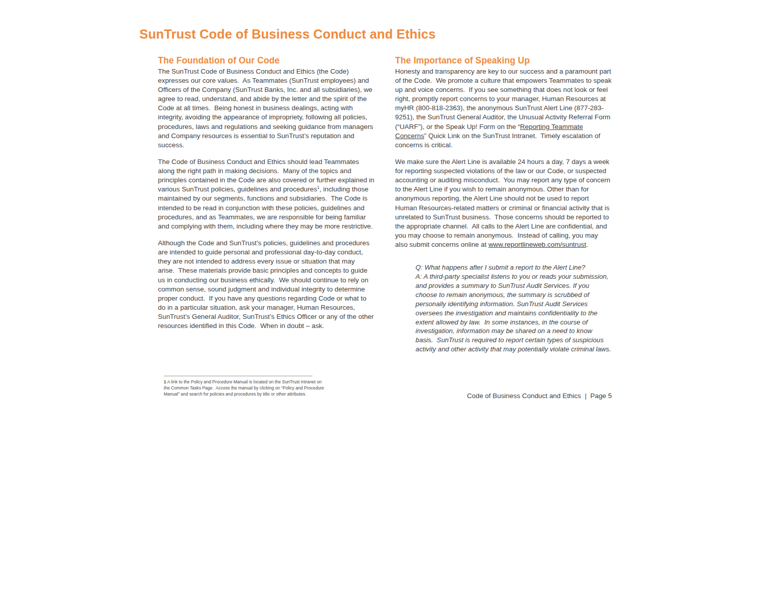SunTrust Code of Business Conduct and Ethics
The Foundation of Our Code
The SunTrust Code of Business Conduct and Ethics (the Code) expresses our core values. As Teammates (SunTrust employees) and Officers of the Company (SunTrust Banks, Inc. and all subsidiaries), we agree to read, understand, and abide by the letter and the spirit of the Code at all times. Being honest in business dealings, acting with integrity, avoiding the appearance of impropriety, following all policies, procedures, laws and regulations and seeking guidance from managers and Company resources is essential to SunTrust’s reputation and success.
The Code of Business Conduct and Ethics should lead Teammates along the right path in making decisions. Many of the topics and principles contained in the Code are also covered or further explained in various SunTrust policies, guidelines and procedures1, including those maintained by our segments, functions and subsidiaries. The Code is intended to be read in conjunction with these policies, guidelines and procedures, and as Teammates, we are responsible for being familiar and complying with them, including where they may be more restrictive.
Although the Code and SunTrust’s policies, guidelines and procedures are intended to guide personal and professional day-to-day conduct, they are not intended to address every issue or situation that may arise. These materials provide basic principles and concepts to guide us in conducting our business ethically. We should continue to rely on common sense, sound judgment and individual integrity to determine proper conduct. If you have any questions regarding Code or what to do in a particular situation, ask your manager, Human Resources, SunTrust’s General Auditor, SunTrust’s Ethics Officer or any of the other resources identified in this Code. When in doubt – ask.
1 A link to the Policy and Procedure Manual is located on the SunTrust Intranet on the Common Tasks Page. Access the manual by clicking on “Policy and Procedure Manual” and search for policies and procedures by title or other attributes.
The Importance of Speaking Up
Honesty and transparency are key to our success and a paramount part of the Code. We promote a culture that empowers Teammates to speak up and voice concerns. If you see something that does not look or feel right, promptly report concerns to your manager, Human Resources at myHR (800-818-2363), the anonymous SunTrust Alert Line (877-283-9251), the SunTrust General Auditor, the Unusual Activity Referral Form (“UARF”), or the Speak Up! Form on the “Reporting Teammate Concerns” Quick Link on the SunTrust Intranet. Timely escalation of concerns is critical.
We make sure the Alert Line is available 24 hours a day, 7 days a week for reporting suspected violations of the law or our Code, or suspected accounting or auditing misconduct. You may report any type of concern to the Alert Line if you wish to remain anonymous. Other than for anonymous reporting, the Alert Line should not be used to report Human Resources-related matters or criminal or financial activity that is unrelated to SunTrust business. Those concerns should be reported to the appropriate channel. All calls to the Alert Line are confidential, and you may choose to remain anonymous. Instead of calling, you may also submit concerns online at www.reportlineweb.com/suntrust.
Q: What happens after I submit a report to the Alert Line?
A: A third-party specialist listens to you or reads your submission, and provides a summary to SunTrust Audit Services. If you choose to remain anonymous, the summary is scrubbed of personally identifying information. SunTrust Audit Services oversees the investigation and maintains confidentiality to the extent allowed by law. In some instances, in the course of investigation, information may be shared on a need to know basis. SunTrust is required to report certain types of suspicious activity and other activity that may potentially violate criminal laws.
Code of Business Conduct and Ethics | Page 5